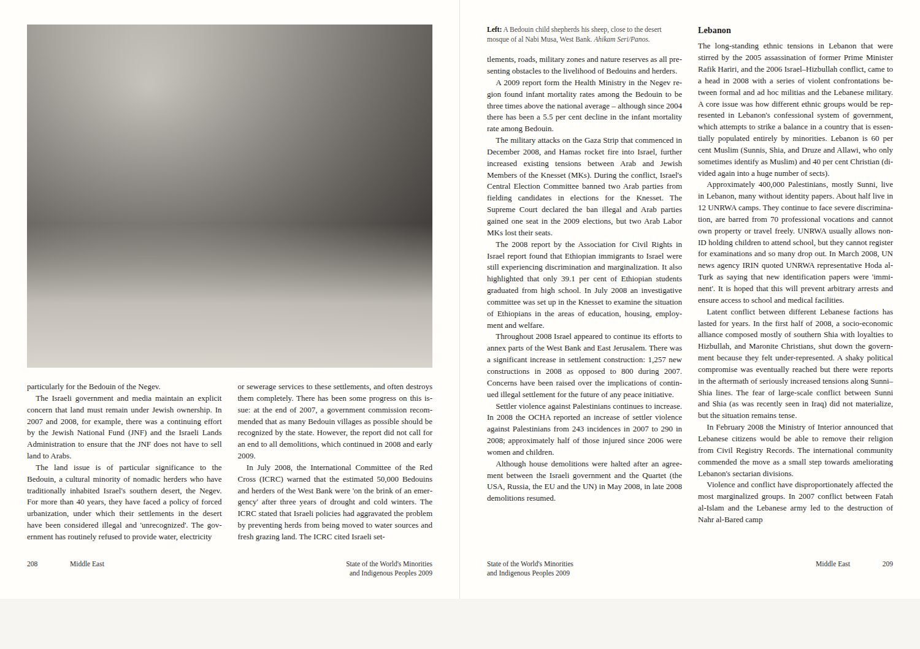particularly for the Bedouin of the Negev.
The Israeli government and media maintain an explicit concern that land must remain under Jewish ownership. In 2007 and 2008, for example, there was a continuing effort by the Jewish National Fund (JNF) and the Israeli Lands Administration to ensure that the JNF does not have to sell land to Arabs.
The land issue is of particular significance to the Bedouin, a cultural minority of nomadic herders who have traditionally inhabited Israel's southern desert, the Negev. For more than 40 years, they have faced a policy of forced urbanization, under which their settlements in the desert have been considered illegal and 'unrecognized'. The government has routinely refused to provide water, electricity
or sewerage services to these settlements, and often destroys them completely. There has been some progress on this issue: at the end of 2007, a government commission recommended that as many Bedouin villages as possible should be recognized by the state. However, the report did not call for an end to all demolitions, which continued in 2008 and early 2009.
In July 2008, the International Committee of the Red Cross (ICRC) warned that the estimated 50,000 Bedouins and herders of the West Bank were 'on the brink of an emergency' after three years of drought and cold winters. The ICRC stated that Israeli policies had aggravated the problem by preventing herds from being moved to water sources and fresh grazing land. The ICRC cited Israeli set-
208 Middle East State of the World's Minorities
and Indigenous Peoples 2009
Left: A Bedouin child shepherds his sheep, close to the desert mosque of al Nabi Musa, West Bank. Ahikam Seri/Panos.
tlements, roads, military zones and nature reserves as all presenting obstacles to the livelihood of Bedouins and herders.
A 2009 report form the Health Ministry in the Negev region found infant mortality rates among the Bedouin to be three times above the national average – although since 2004 there has been a 5.5 per cent decline in the infant mortality rate among Bedouin.
The military attacks on the Gaza Strip that commenced in December 2008, and Hamas rocket fire into Israel, further increased existing tensions between Arab and Jewish Members of the Knesset (MKs). During the conflict, Israel's Central Election Committee banned two Arab parties from fielding candidates in elections for the Knesset. The Supreme Court declared the ban illegal and Arab parties gained one seat in the 2009 elections, but two Arab Labor MKs lost their seats.
The 2008 report by the Association for Civil Rights in Israel report found that Ethiopian immigrants to Israel were still experiencing discrimination and marginalization. It also highlighted that only 39.1 per cent of Ethiopian students graduated from high school. In July 2008 an investigative committee was set up in the Knesset to examine the situation of Ethiopians in the areas of education, housing, employment and welfare.
Throughout 2008 Israel appeared to continue its efforts to annex parts of the West Bank and East Jerusalem. There was a significant increase in settlement construction: 1,257 new constructions in 2008 as opposed to 800 during 2007. Concerns have been raised over the implications of continued illegal settlement for the future of any peace initiative.
Settler violence against Palestinians continues to increase. In 2008 the OCHA reported an increase of settler violence against Palestinians from 243 incidences in 2007 to 290 in 2008; approximately half of those injured since 2006 were women and children.
Although house demolitions were halted after an agreement between the Israeli government and the Quartet (the USA, Russia, the EU and the UN) in May 2008, in late 2008 demolitions resumed.
Lebanon
The long-standing ethnic tensions in Lebanon that were stirred by the 2005 assassination of former Prime Minister Rafik Hariri, and the 2006 Israel–Hizbullah conflict, came to a head in 2008 with a series of violent confrontations between formal and ad hoc militias and the Lebanese military. A core issue was how different ethnic groups would be represented in Lebanon's confessional system of government, which attempts to strike a balance in a country that is essentially populated entirely by minorities. Lebanon is 60 per cent Muslim (Sunnis, Shia, and Druze and Allawi, who only sometimes identify as Muslim) and 40 per cent Christian (divided again into a huge number of sects).
Approximately 400,000 Palestinians, mostly Sunni, live in Lebanon, many without identity papers. About half live in 12 UNRWA camps. They continue to face severe discrimination, are barred from 70 professional vocations and cannot own property or travel freely. UNRWA usually allows non-ID holding children to attend school, but they cannot register for examinations and so many drop out. In March 2008, UN news agency IRIN quoted UNRWA representative Hoda al-Turk as saying that new identification papers were 'imminent'. It is hoped that this will prevent arbitrary arrests and ensure access to school and medical facilities.
Latent conflict between different Lebanese factions has lasted for years. In the first half of 2008, a socio-economic alliance composed mostly of southern Shia with loyalties to Hizbullah, and Maronite Christians, shut down the government because they felt under-represented. A shaky political compromise was eventually reached but there were reports in the aftermath of seriously increased tensions along Sunni–Shia lines. The fear of large-scale conflict between Sunni and Shia (as was recently seen in Iraq) did not materialize, but the situation remains tense.
In February 2008 the Ministry of Interior announced that Lebanese citizens would be able to remove their religion from Civil Registry Records. The international community commended the move as a small step towards ameliorating Lebanon's sectarian divisions.
Violence and conflict have disproportionately affected the most marginalized groups. In 2007 conflict between Fatah al-Islam and the Lebanese army led to the destruction of Nahr al-Bared camp
State of the World's Minorities
and Indigenous Peoples 2009 Middle East 209